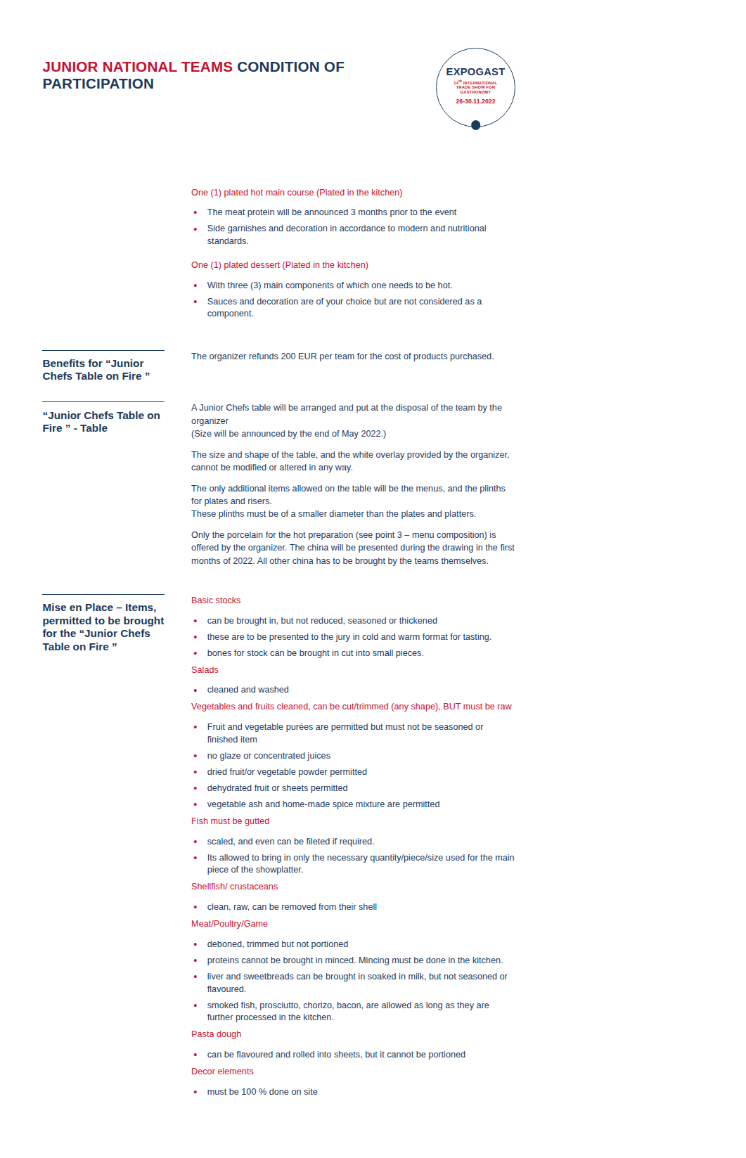Junior National Teams Condition of Participation
EXPOGAST
14th INTERNATIONAL
TRADE SHOW FOR
GASTRONOMY
26-30.11.2022
One (1) plated hot main course (Plated in the kitchen)
The meat protein will be announced 3 months prior to the event
Side garnishes and decoration in accordance to modern and nutritional standards.
One (1) plated dessert (Plated in the kitchen)
With three (3) main components of which one needs to be hot.
Sauces and decoration are of your choice but are not considered as a component.
Benefits for “Junior Chefs Table on Fire ”
The organizer refunds 200 EUR per team for the cost of products purchased.
“Junior Chefs Table on Fire ” - Table
A Junior Chefs table will be arranged and put at the disposal of the team by the organizer
(Size will be announced by the end of May 2022.)
The size and shape of the table, and the white overlay provided by the organizer, cannot be modified or altered in any way.
The only additional items allowed on the table will be the menus, and the plinths for plates and risers.
These plinths must be of a smaller diameter than the plates and platters.
Only the porcelain for the hot preparation (see point 3 – menu composition) is offered by the organizer. The china will be presented during the drawing in the first months of 2022. All other china has to be brought by the teams themselves.
Mise en Place – Items, permitted to be brought for the “Junior Chefs Table on Fire ”
Basic stocks
can be brought in, but not reduced, seasoned or thickened
these are to be presented to the jury in cold and warm format for tasting.
bones for stock can be brought in cut into small pieces.
Salads
cleaned and washed
Vegetables and fruits cleaned, can be cut/trimmed (any shape), BUT must be raw
Fruit and vegetable purées are permitted but must not be seasoned or finished item
no glaze or concentrated juices
dried fruit/or vegetable powder permitted
dehydrated fruit or sheets permitted
vegetable ash and home-made spice mixture are permitted
Fish must be gutted
scaled, and even can be fileted if required.
Its allowed to bring in only the necessary quantity/piece/size used for the main piece of the showplatter.
Shellfish/ crustaceans
clean, raw, can be removed from their shell
Meat/Poultry/Game
deboned, trimmed but not portioned
proteins cannot be brought in minced. Mincing must be done in the kitchen.
liver and sweetbreads can be brought in soaked in milk, but not seasoned or flavoured.
smoked fish, prosciutto, chorizo, bacon, are allowed as long as they are further processed in the kitchen.
Pasta dough
can be flavoured and rolled into sheets, but it cannot be portioned
Decor elements
must be 100 % done on site